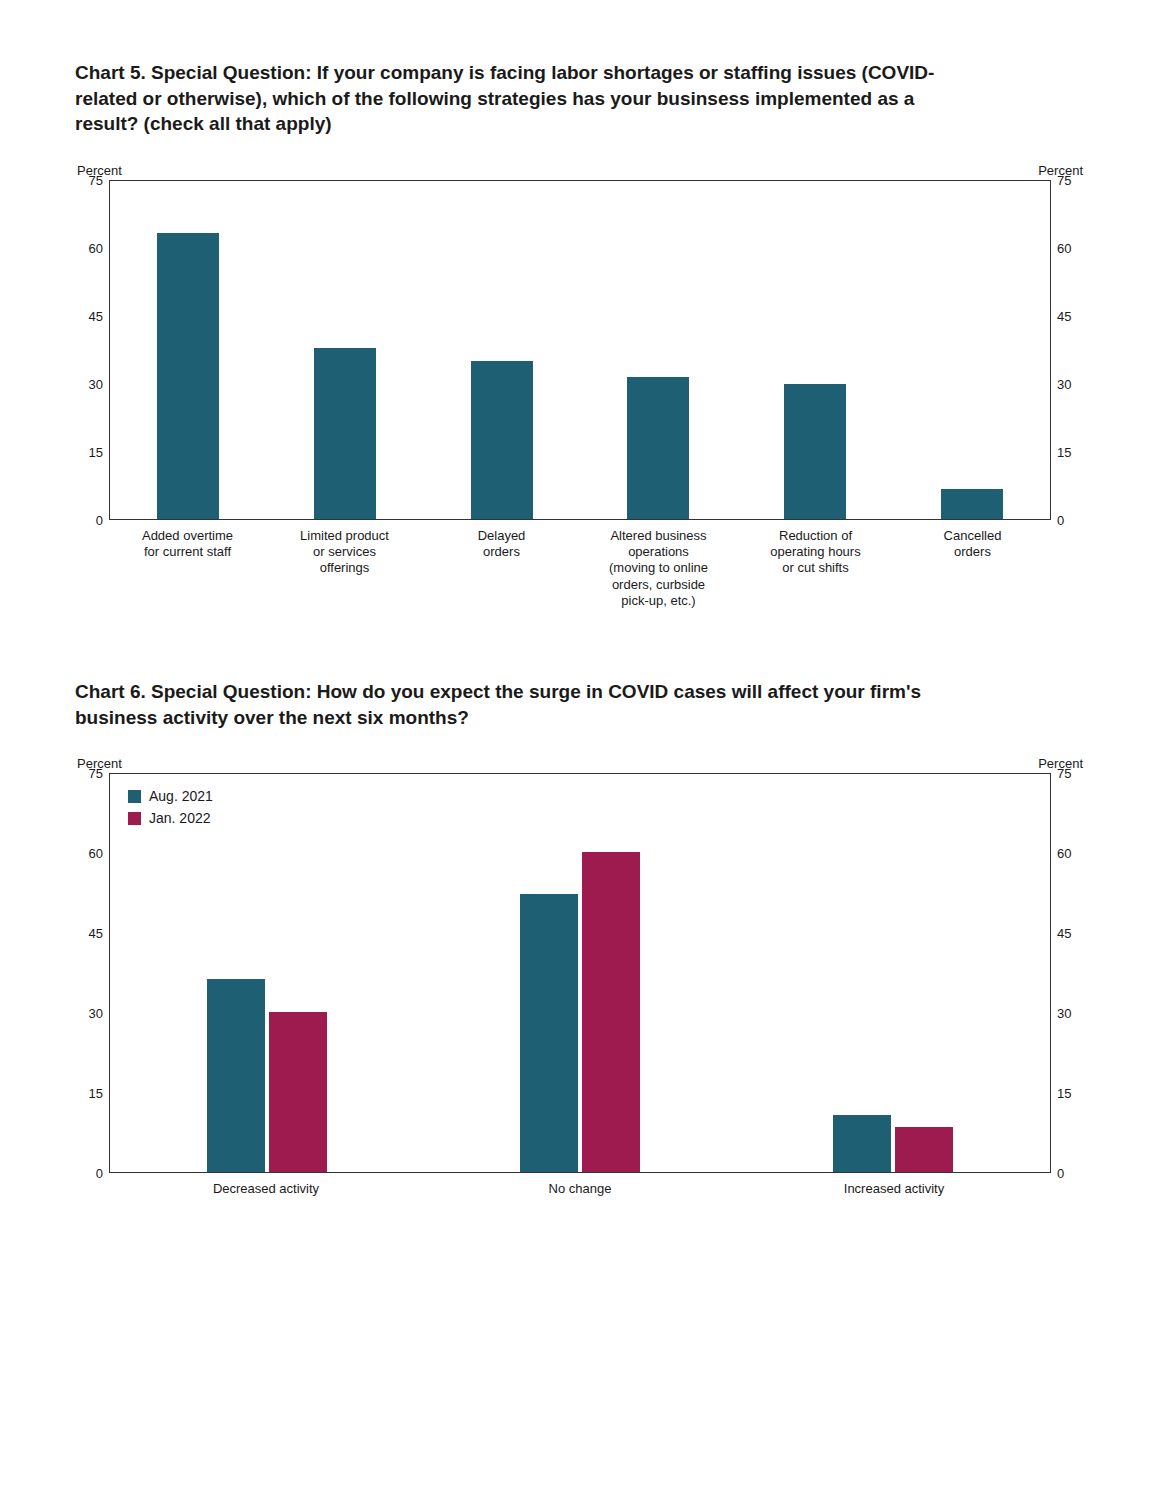Chart 5. Special Question: If your company is facing labor shortages or staffing issues (COVID-related or otherwise), which of the following strategies has your businsess implemented as a result? (check all that apply)
Percent Percent
75 60 45 30 15 0
75 60 45 30 15 0
Added overtime
for current staff
Limited product
or services
offerings
Delayed
orders
Altered business
operations
(moving to online
orders, curbside
pick-up, etc.)
Reduction of
operating hours
or cut shifts
Cancelled
orders
Chart 6. Special Question: How do you expect the surge in COVID cases will affect your firm's business activity over the next six months?
Percent Percent
75 60 45 30 15 0
Aug. 2021
Jan. 2022
75 60 45 30 15 0
Decreased activity
No change
Increased activity